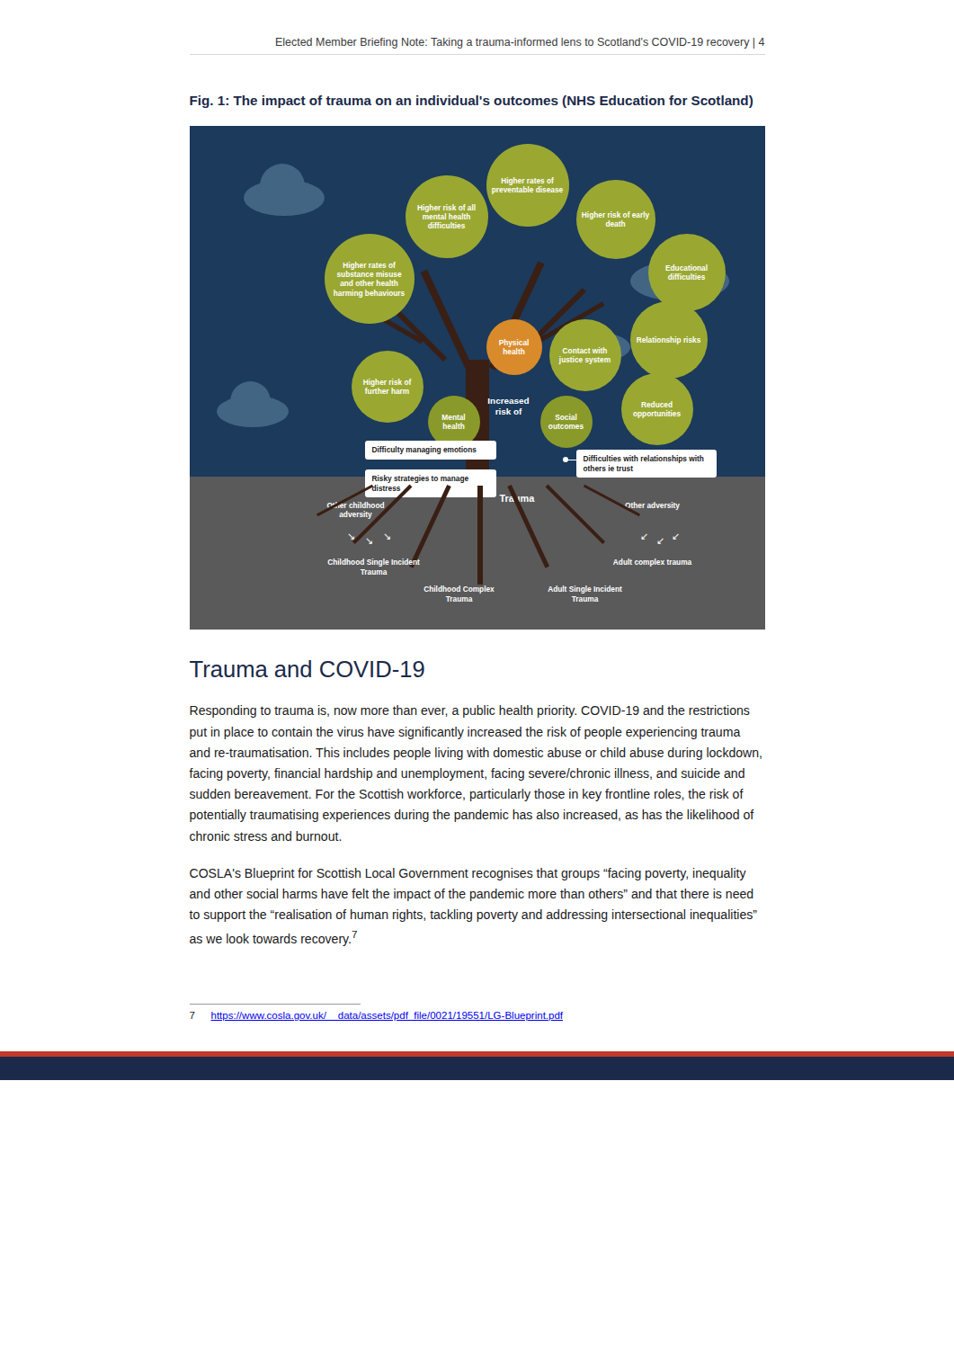Elected Member Briefing Note: Taking a trauma-informed lens to Scotland's COVID-19 recovery | 4
Fig. 1: The impact of trauma on an individual's outcomes (NHS Education for Scotland)
Higher rates of preventable disease
Higher risk of all mental health difficulties
Higher risk of early death
Higher rates of substance misuse and other health harming behaviours
Educational difficulties
Relationship risks
Contact with justice system
Higher risk of further harm
Physical health
Reduced opportunities
Mental health
Social outcomes
Increased risk of
Difficulty managing emotions
Risky strategies to manage distress
Difficulties with relationships with others ie trust
Trauma
Other childhood adversity
Other adversity
↘
↘
↘
↙
↙
↙
Childhood Single Incident Trauma
Childhood Complex Trauma
Adult Single Incident Trauma
Adult complex trauma
Trauma and COVID-19
Responding to trauma is, now more than ever, a public health priority. COVID-19 and the restrictions put in place to contain the virus have significantly increased the risk of people experiencing trauma and re-traumatisation. This includes people living with domestic abuse or child abuse during lockdown, facing poverty, financial hardship and unemployment, facing severe/chronic illness, and suicide and sudden bereavement. For the Scottish workforce, particularly those in key frontline roles, the risk of potentially traumatising experiences during the pandemic has also increased, as has the likelihood of chronic stress and burnout.
COSLA's Blueprint for Scottish Local Government recognises that groups “facing poverty, inequality and other social harms have felt the impact of the pandemic more than others” and that there is need to support the “realisation of human rights, tackling poverty and addressing intersectional inequalities” as we look towards recovery.7
7 https://www.cosla.gov.uk/__data/assets/pdf_file/0021/19551/LG-Blueprint.pdf